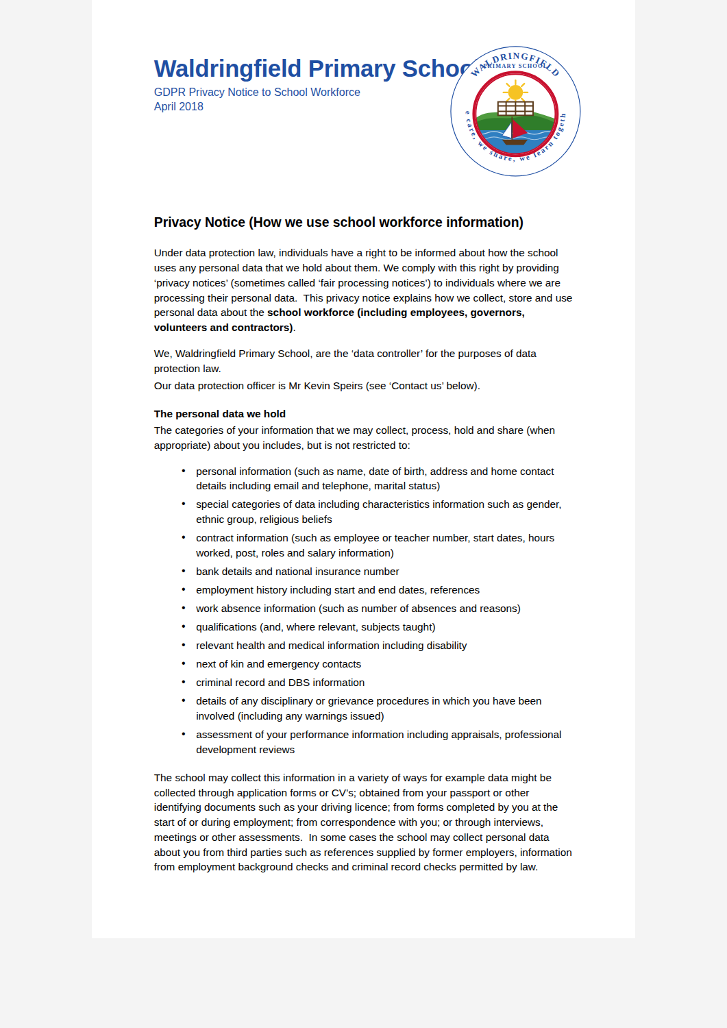Waldringfield Primary School
GDPR Privacy Notice to School Workforce
April 2018
Waldringfield Primary School crest WALDRINGFIELD We care, we share, we learn together PRIMARY SCHOOL
Privacy Notice (How we use school workforce information)
Under data protection law, individuals have a right to be informed about how the school uses any personal data that we hold about them. We comply with this right by providing ‘privacy notices’ (sometimes called ‘fair processing notices’) to individuals where we are processing their personal data. This privacy notice explains how we collect, store and use personal data about the school workforce (including employees, governors, volunteers and contractors).
We, Waldringfield Primary School, are the ‘data controller’ for the purposes of data protection law.
Our data protection officer is Mr Kevin Speirs (see ‘Contact us’ below).
The personal data we hold
The categories of your information that we may collect, process, hold and share (when appropriate) about you includes, but is not restricted to:
personal information (such as name, date of birth, address and home contact details including email and telephone, marital status)
special categories of data including characteristics information such as gender, ethnic group, religious beliefs
contract information (such as employee or teacher number, start dates, hours worked, post, roles and salary information)
bank details and national insurance number
employment history including start and end dates, references
work absence information (such as number of absences and reasons)
qualifications (and, where relevant, subjects taught)
relevant health and medical information including disability
next of kin and emergency contacts
criminal record and DBS information
details of any disciplinary or grievance procedures in which you have been involved (including any warnings issued)
assessment of your performance information including appraisals, professional development reviews
The school may collect this information in a variety of ways for example data might be collected through application forms or CV’s; obtained from your passport or other identifying documents such as your driving licence; from forms completed by you at the start of or during employment; from correspondence with you; or through interviews, meetings or other assessments. In some cases the school may collect personal data about you from third parties such as references supplied by former employers, information from employment background checks and criminal record checks permitted by law.